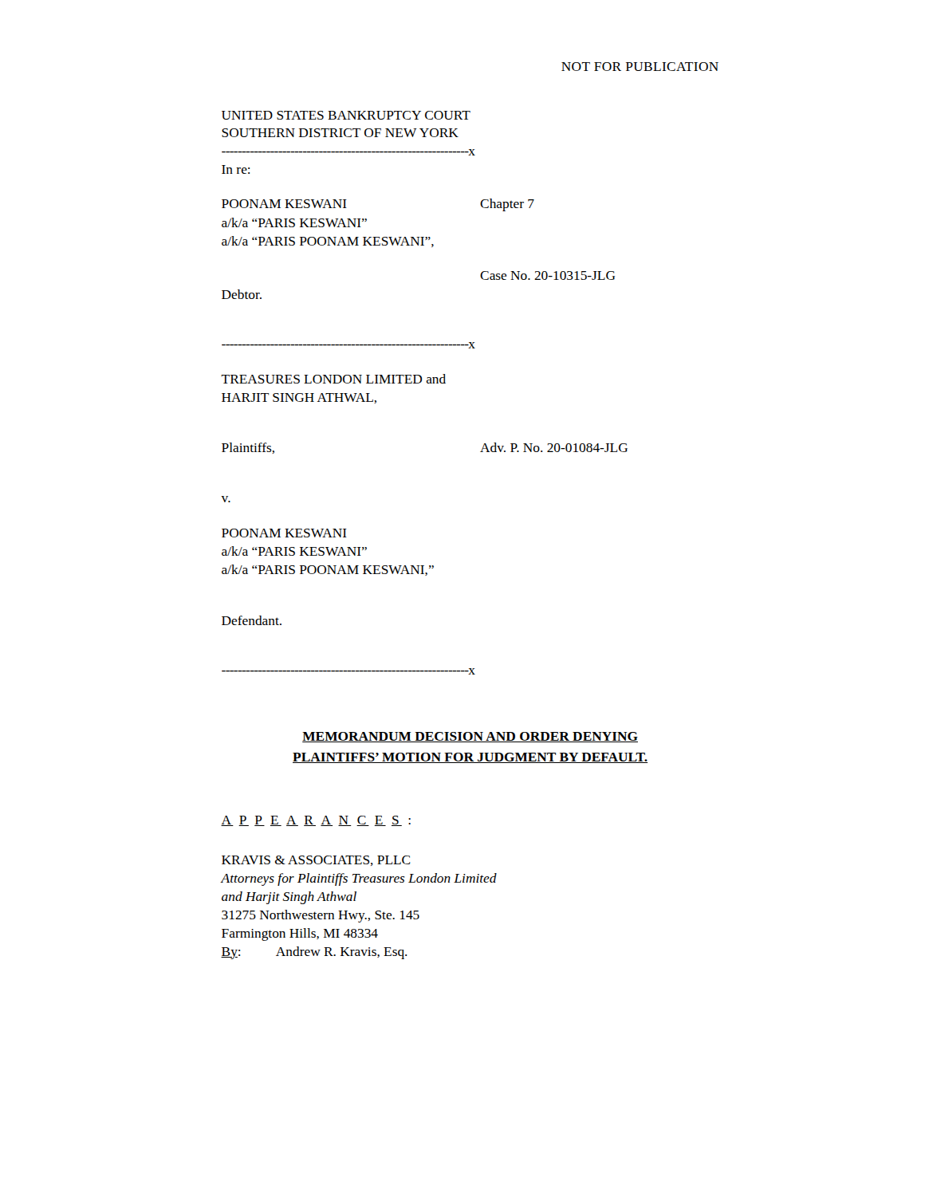NOT FOR PUBLICATION
UNITED STATES BANKRUPTCY COURT
SOUTHERN DISTRICT OF NEW YORK
-------------------------------------------------------------x
| In re: | |
| POONAM KESWANI | Chapter 7 |
| a/k/a “PARIS KESWANI” | |
| a/k/a “PARIS POONAM KESWANI”, | |
| | Case No. 20-10315-JLG |
| Debtor. | |
-------------------------------------------------------------x
| TREASURES LONDON LIMITED and | |
| HARJIT SINGH ATHWAL, | |
| Plaintiffs, | Adv. P. No. 20-01084-JLG |
| v. | |
| POONAM KESWANI | |
| a/k/a “PARIS KESWANI” | |
| a/k/a “PARIS POONAM KESWANI,” | |
| Defendant. | |
-------------------------------------------------------------x
MEMORANDUM DECISION AND ORDER DENYING
PLAINTIFFS’ MOTION FOR JUDGMENT BY DEFAULT.
A P P E A R A N C E S :
KRAVIS & ASSOCIATES, PLLC
Attorneys for Plaintiffs Treasures London Limited
and Harjit Singh Athwal
31275 Northwestern Hwy., Ste. 145
Farmington Hills, MI 48334
By:Andrew R. Kravis, Esq.